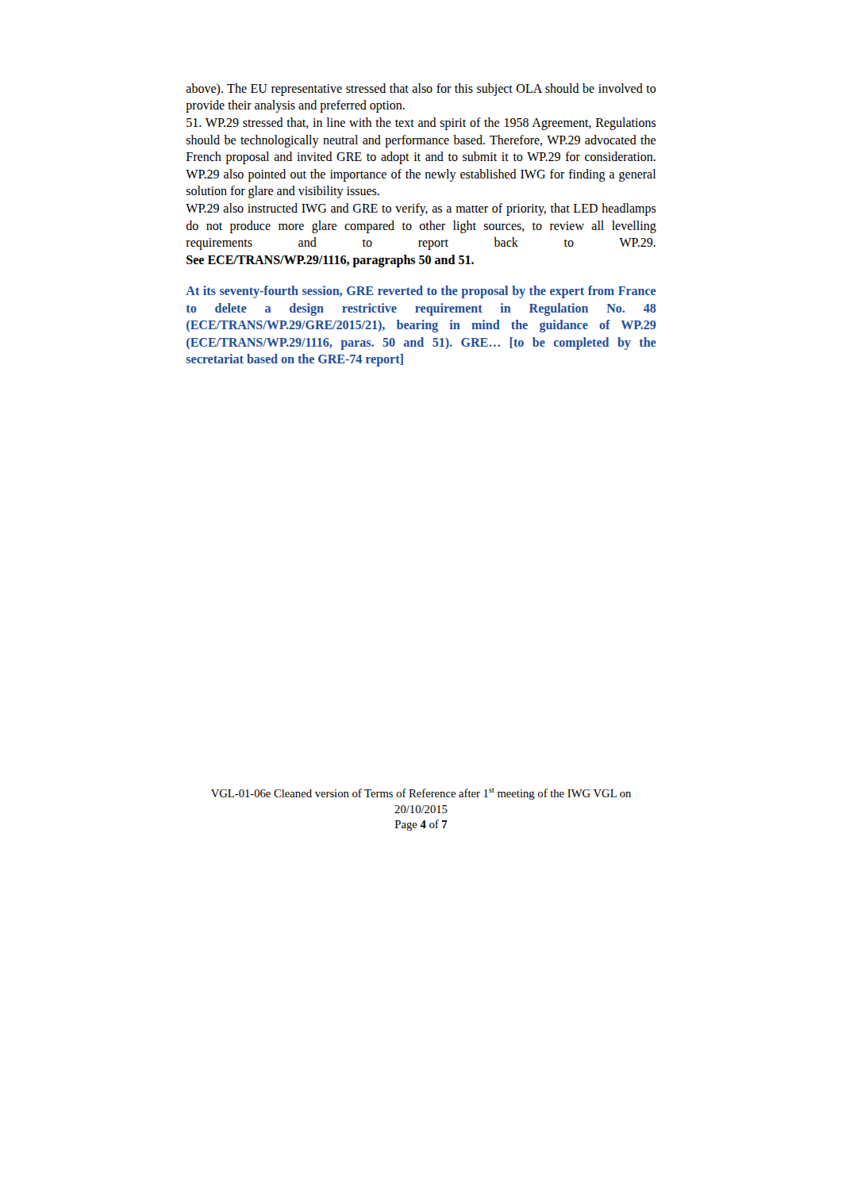above). The EU representative stressed that also for this subject OLA should be involved to provide their analysis and preferred option.
51. WP.29 stressed that, in line with the text and spirit of the 1958 Agreement, Regulations should be technologically neutral and performance based. Therefore, WP.29 advocated the French proposal and invited GRE to adopt it and to submit it to WP.29 for consideration. WP.29 also pointed out the importance of the newly established IWG for finding a general solution for glare and visibility issues.
WP.29 also instructed IWG and GRE to verify, as a matter of priority, that LED headlamps do not produce more glare compared to other light sources, to review all levelling requirements and to report back to WP.29.
See ECE/TRANS/WP.29/1116, paragraphs 50 and 51.
At its seventy-fourth session, GRE reverted to the proposal by the expert from France to delete a design restrictive requirement in Regulation No. 48 (ECE/TRANS/WP.29/GRE/2015/21), bearing in mind the guidance of WP.29 (ECE/TRANS/WP.29/1116, paras. 50 and 51). GRE… [to be completed by the secretariat based on the GRE-74 report]
VGL-01-06e Cleaned version of Terms of Reference after 1st meeting of the IWG VGL on 20/10/2015 Page 4 of 7